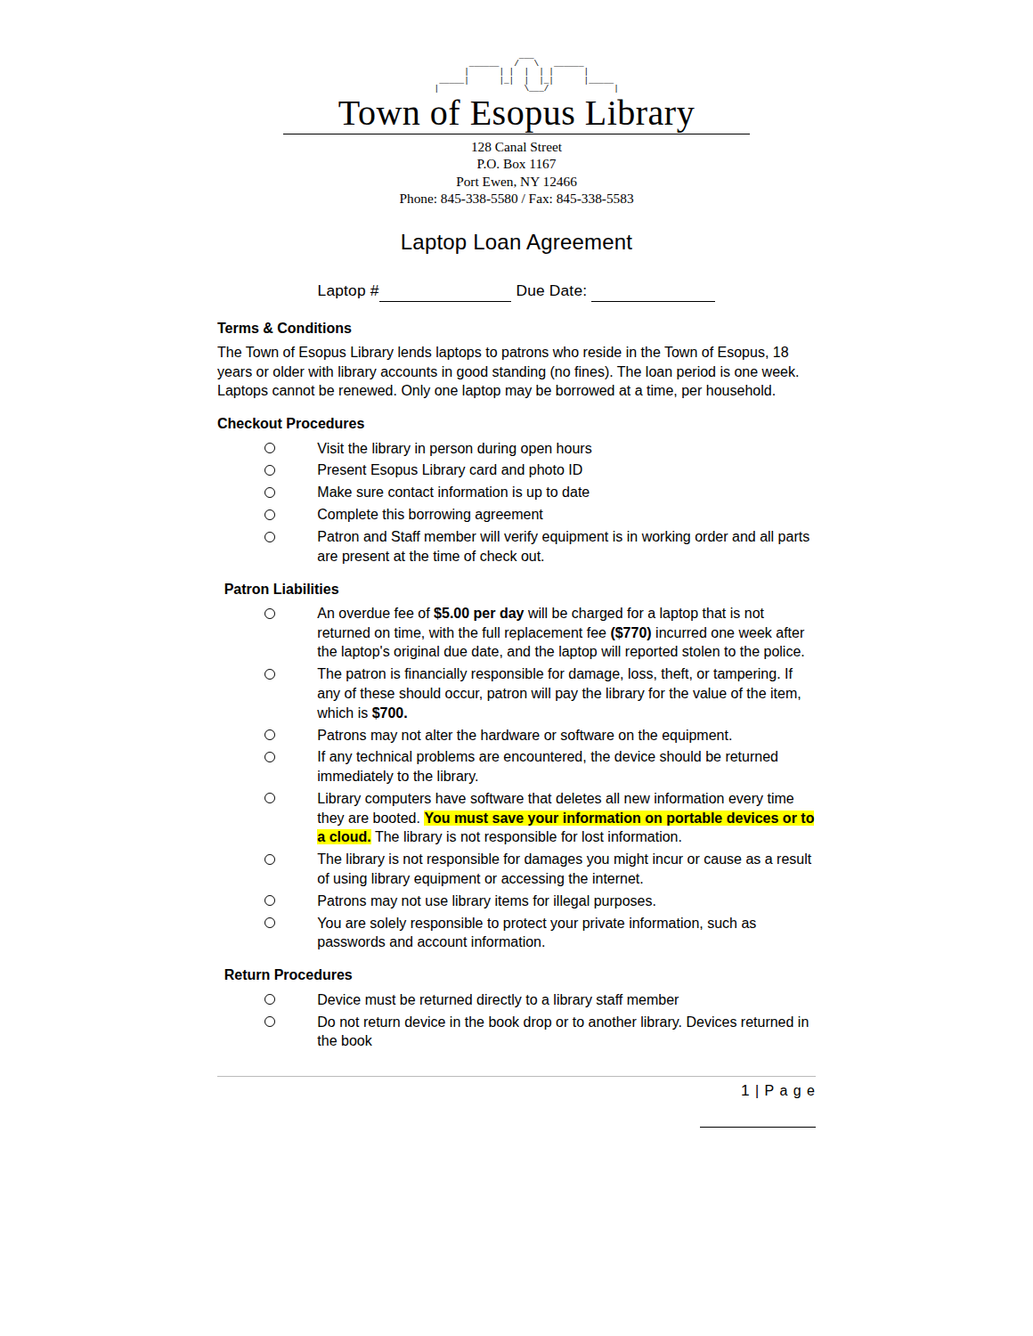___                                
                          ______   /   \   ______                      
                         |      | |  |  | |      |                     
                    _____|      |_|  |  |_|      |_____                
                   |                 \___/             |               
Town of Esopus Library
128 Canal Street
P.O. Box 1167
Port Ewen, NY 12466
Phone: 845-338-5580 / Fax: 845-338-5583
Laptop Loan Agreement
Laptop # Due Date:
Terms & Conditions
The Town of Esopus Library lends laptops to patrons who reside in the Town of Esopus, 18 years or older with library accounts in good standing (no fines). The loan period is one week. Laptops cannot be renewed. Only one laptop may be borrowed at a time, per household.
Checkout Procedures
Visit the library in person during open hours
Present Esopus Library card and photo ID
Make sure contact information is up to date
Complete this borrowing agreement
Patron and Staff member will verify equipment is in working order and all parts are present at the time of check out.
Patron Liabilities
An overdue fee of $5.00 per day will be charged for a laptop that is not returned on time, with the full replacement fee ($770) incurred one week after the laptop's original due date, and the laptop will reported stolen to the police.
The patron is financially responsible for damage, loss, theft, or tampering. If any of these should occur, patron will pay the library for the value of the item, which is $700.
Patrons may not alter the hardware or software on the equipment.
If any technical problems are encountered, the device should be returned immediately to the library.
Library computers have software that deletes all new information every time they are booted. You must save your information on portable devices or to a cloud. The library is not responsible for lost information.
The library is not responsible for damages you might incur or cause as a result of using library equipment or accessing the internet.
Patrons may not use library items for illegal purposes.
You are solely responsible to protect your private information, such as passwords and account information.
Return Procedures
Device must be returned directly to a library staff member
Do not return device in the book drop or to another library. Devices returned in the book
1 | P a g e